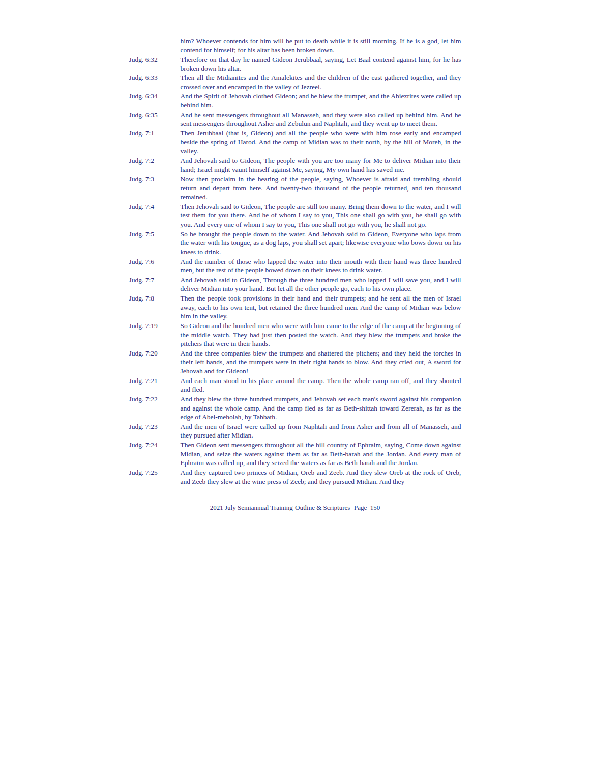| | him? Whoever contends for him will be put to death while it is still morning. If he is a god, let him contend for himself; for his altar has been broken down. |
| Judg. 6:32 | Therefore on that day he named Gideon Jerubbaal, saying, Let Baal contend against him, for he has broken down his altar. |
| Judg. 6:33 | Then all the Midianites and the Amalekites and the children of the east gathered together, and they crossed over and encamped in the valley of Jezreel. |
| Judg. 6:34 | And the Spirit of Jehovah clothed Gideon; and he blew the trumpet, and the Abiezrites were called up behind him. |
| Judg. 6:35 | And he sent messengers throughout all Manasseh, and they were also called up behind him. And he sent messengers throughout Asher and Zebulun and Naphtali, and they went up to meet them. |
| Judg. 7:1 | Then Jerubbaal (that is, Gideon) and all the people who were with him rose early and encamped beside the spring of Harod. And the camp of Midian was to their north, by the hill of Moreh, in the valley. |
| Judg. 7:2 | And Jehovah said to Gideon, The people with you are too many for Me to deliver Midian into their hand; Israel might vaunt himself against Me, saying, My own hand has saved me. |
| Judg. 7:3 | Now then proclaim in the hearing of the people, saying, Whoever is afraid and trembling should return and depart from here. And twenty-two thousand of the people returned, and ten thousand remained. |
| Judg. 7:4 | Then Jehovah said to Gideon, The people are still too many. Bring them down to the water, and I will test them for you there. And he of whom I say to you, This one shall go with you, he shall go with you. And every one of whom I say to you, This one shall not go with you, he shall not go. |
| Judg. 7:5 | So he brought the people down to the water. And Jehovah said to Gideon, Everyone who laps from the water with his tongue, as a dog laps, you shall set apart; likewise everyone who bows down on his knees to drink. |
| Judg. 7:6 | And the number of those who lapped the water into their mouth with their hand was three hundred men, but the rest of the people bowed down on their knees to drink water. |
| Judg. 7:7 | And Jehovah said to Gideon, Through the three hundred men who lapped I will save you, and I will deliver Midian into your hand. But let all the other people go, each to his own place. |
| Judg. 7:8 | Then the people took provisions in their hand and their trumpets; and he sent all the men of Israel away, each to his own tent, but retained the three hundred men. And the camp of Midian was below him in the valley. |
| Judg. 7:19 | So Gideon and the hundred men who were with him came to the edge of the camp at the beginning of the middle watch. They had just then posted the watch. And they blew the trumpets and broke the pitchers that were in their hands. |
| Judg. 7:20 | And the three companies blew the trumpets and shattered the pitchers; and they held the torches in their left hands, and the trumpets were in their right hands to blow. And they cried out, A sword for Jehovah and for Gideon! |
| Judg. 7:21 | And each man stood in his place around the camp. Then the whole camp ran off, and they shouted and fled. |
| Judg. 7:22 | And they blew the three hundred trumpets, and Jehovah set each man's sword against his companion and against the whole camp. And the camp fled as far as Beth-shittah toward Zererah, as far as the edge of Abel-meholah, by Tabbath. |
| Judg. 7:23 | And the men of Israel were called up from Naphtali and from Asher and from all of Manasseh, and they pursued after Midian. |
| Judg. 7:24 | Then Gideon sent messengers throughout all the hill country of Ephraim, saying, Come down against Midian, and seize the waters against them as far as Beth-barah and the Jordan. And every man of Ephraim was called up, and they seized the waters as far as Beth-barah and the Jordan. |
| Judg. 7:25 | And they captured two princes of Midian, Oreb and Zeeb. And they slew Oreb at the rock of Oreb, and Zeeb they slew at the wine press of Zeeb; and they pursued Midian. And they |
2021 July Semiannual Training-Outline & Scriptures- Page 150